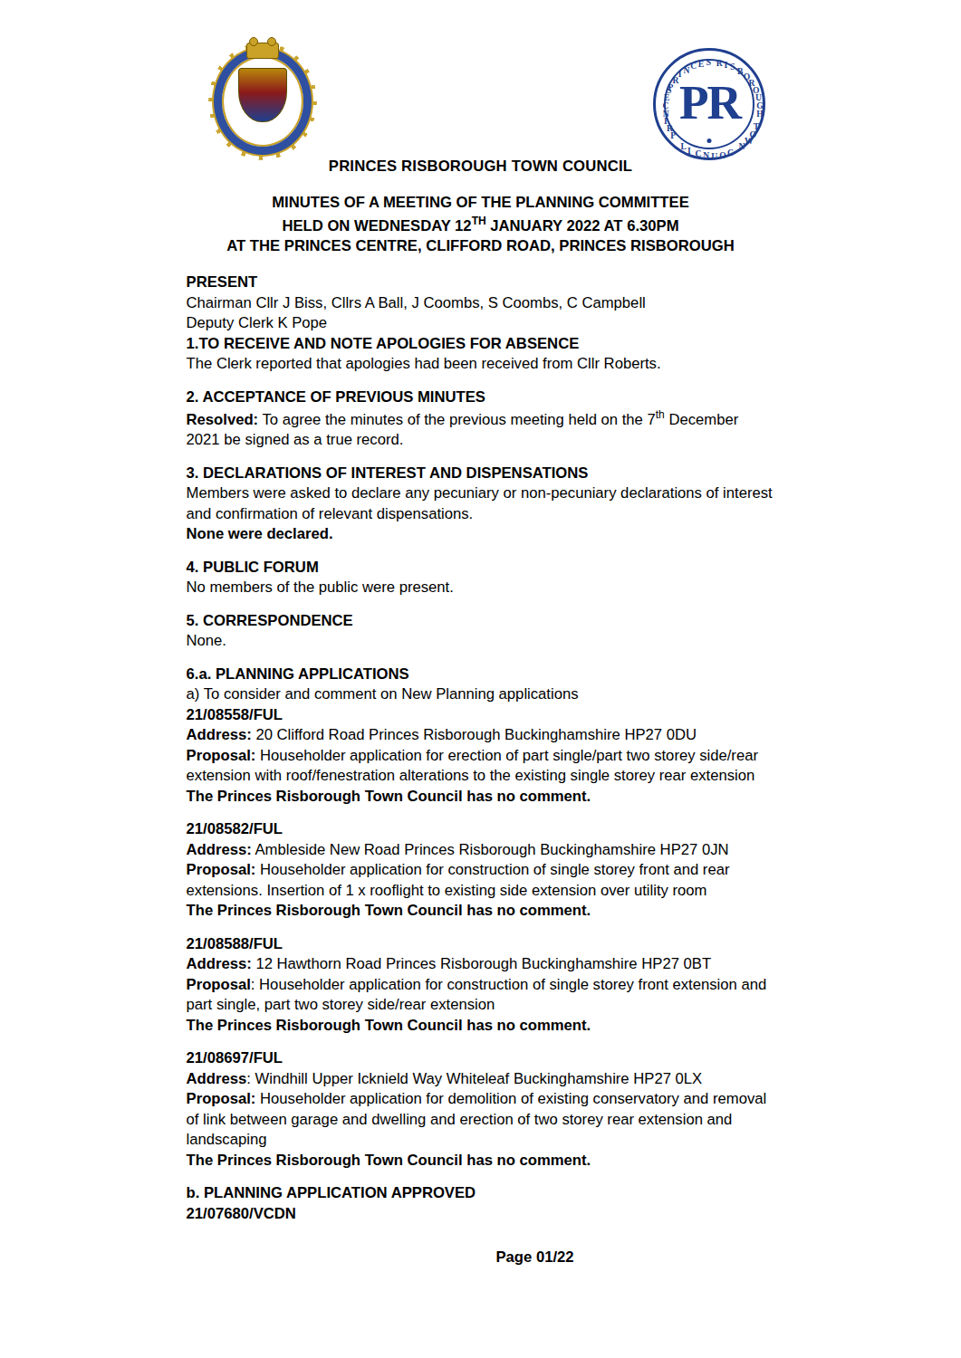P R I N C E S R I S B O R O U G H T O W N C O U N C I L P R I N C E S
PR
PRINCES RISBOROUGH TOWN COUNCIL
MINUTES OF A MEETING OF THE PLANNING COMMITTEE
HELD ON WEDNESDAY 12TH JANUARY 2022 AT 6.30PM
AT THE PRINCES CENTRE, CLIFFORD ROAD, PRINCES RISBOROUGH
PRESENT
Chairman Cllr J Biss, Cllrs A Ball, J Coombs, S Coombs, C Campbell
Deputy Clerk K Pope
1.TO RECEIVE AND NOTE APOLOGIES FOR ABSENCE
The Clerk reported that apologies had been received from Cllr Roberts.
2. ACCEPTANCE OF PREVIOUS MINUTES
Resolved: To agree the minutes of the previous meeting held on the 7th December 2021 be signed as a true record.
3. DECLARATIONS OF INTEREST AND DISPENSATIONS
Members were asked to declare any pecuniary or non-pecuniary declarations of interest and confirmation of relevant dispensations.
None were declared.
4. PUBLIC FORUM
No members of the public were present.
5. CORRESPONDENCE
None.
6.a. PLANNING APPLICATIONS
a) To consider and comment on New Planning applications
21/08558/FUL
Address: 20 Clifford Road Princes Risborough Buckinghamshire HP27 0DU
Proposal: Householder application for erection of part single/part two storey side/rear extension with roof/fenestration alterations to the existing single storey rear extension
The Princes Risborough Town Council has no comment.
21/08582/FUL
Address: Ambleside New Road Princes Risborough Buckinghamshire HP27 0JN
Proposal: Householder application for construction of single storey front and rear extensions. Insertion of 1 x rooflight to existing side extension over utility room
The Princes Risborough Town Council has no comment.
21/08588/FUL
Address: 12 Hawthorn Road Princes Risborough Buckinghamshire HP27 0BT
Proposal: Householder application for construction of single storey front extension and part single, part two storey side/rear extension
The Princes Risborough Town Council has no comment.
21/08697/FUL
Address: Windhill Upper Icknield Way Whiteleaf Buckinghamshire HP27 0LX
Proposal: Householder application for demolition of existing conservatory and removal of link between garage and dwelling and erection of two storey rear extension and landscaping
The Princes Risborough Town Council has no comment.
b. PLANNING APPLICATION APPROVED
21/07680/VCDN
Page 01/22